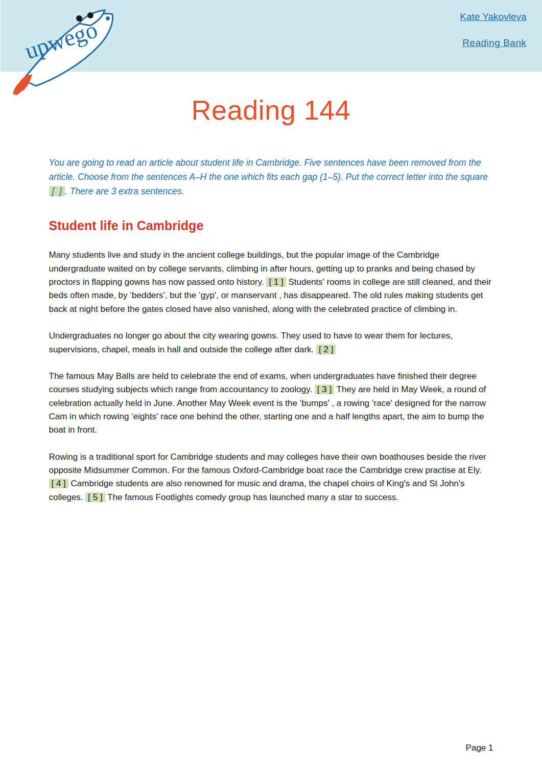upwego
Kate Yakovleva Reading Bank
Reading 144
You are going to read an article about student life in Cambridge. Five sentences have been removed from the article. Choose from the sentences A–H the one which fits each gap (1–5). Put the correct letter into the square [ ]. There are 3 extra sentences.
Student life in Cambridge
Many students live and study in the ancient college buildings, but the popular image of the Cambridge undergraduate waited on by college servants, climbing in after hours, getting up to pranks and being chased by proctors in flapping gowns has now passed onto history. [ 1 ] Students' rooms in college are still cleaned, and their beds often made, by ‘bedders', but the ‘gyp', or manservant , has disappeared. The old rules making students get back at night before the gates closed have also vanished, along with the celebrated practice of climbing in.
Undergraduates no longer go about the city wearing gowns. They used to have to wear them for lectures, supervisions, chapel, meals in hall and outside the college after dark. [ 2 ]
The famous May Balls are held to celebrate the end of exams, when undergraduates have finished their degree courses studying subjects which range from accountancy to zoology. [ 3 ] They are held in May Week, a round of celebration actually held in June. Another May Week event is the ‘bumps' , a rowing ‘race' designed for the narrow Cam in which rowing ‘eights' race one behind the other, starting one and a half lengths apart, the aim to bump the boat in front.
Rowing is a traditional sport for Cambridge students and may colleges have their own boathouses beside the river opposite Midsummer Common. For the famous Oxford-Cambridge boat race the Cambridge crew practise at Ely. [ 4 ] Cambridge students are also renowned for music and drama, the chapel choirs of King's and St John's colleges. [ 5 ] The famous Footlights comedy group has launched many a star to success.
Page 1